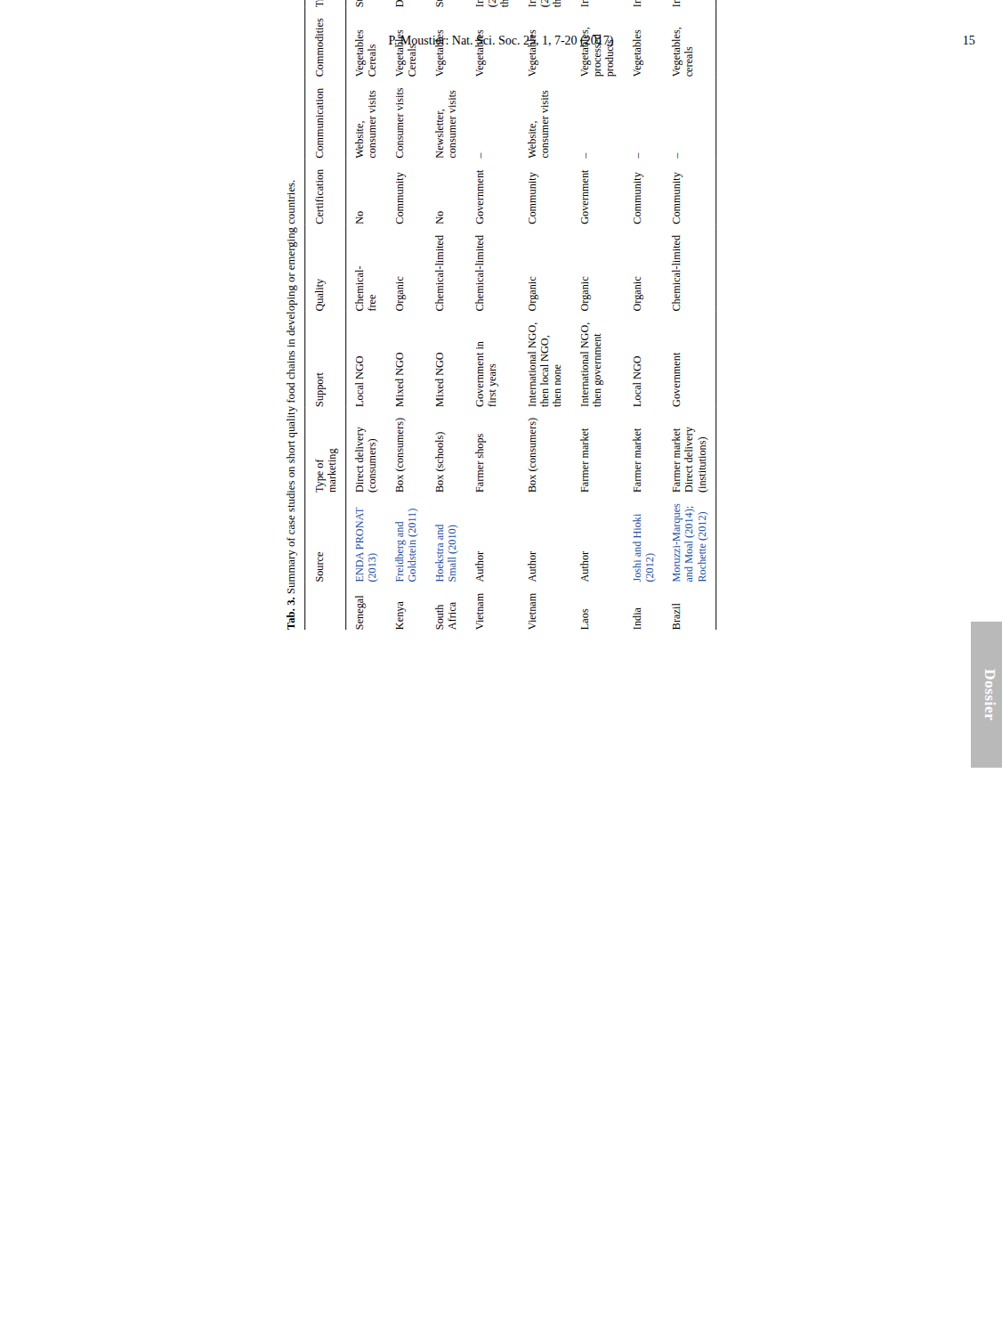15
P. Moustier: Nat. Sci. Soc. 25, 1, 7-20 (2017)
Dossier
Tab. 3. Summary of case studies on short quality food chains in developing or emerging countries.
| | Source | Type of marketing | Support | Quality | Certification | Communication | Commodities | Trend |
| --- | --- | --- | --- | --- | --- | --- | --- | --- |
| Senegal | ENDA PRONAT (2013) | Direct delivery (consumers) | Local NGO | Chemical- free | No | Website, consumer visits | Vegetables Cereals | Stable |
| Kenya | Freidberg and Goldstein (2011) | Box (consumers) | Mixed NGO | Organic | Community | Consumer visits | Vegetables Cereals | Drop |
| South Africa | Hoekstra and Small (2010) | Box (schools) | Mixed NGO | Chemical-limited | No | Newsletter, consumer visits | Vegetables | Stable |
| Vietnam | Author | Farmer shops | Government in first years | Chemical-limited | Government | – | Vegetables | Increase (2002–2007) then decrease |
| Vietnam | Author | Box (consumers) | International NGO, then local NGO, then none | Organic | Community | Website, consumer visits | Vegetables | Increase (2008–2012) then decrease |
| Laos | Author | Farmer market | International NGO, then government | Organic | Government | – | Vegetables, processed products | Increase |
| India | Joshi and Hioki (2012) | Farmer market | Local NGO | Organic | Community | – | Vegetables | Increase |
| Brazil | Moruzzi-Marques and Moal (2014); Rochette (2012) | Farmer market Direct delivery (institutions) | Government | Chemical-limited | Community | – | Vegetables, cereals | Increase |